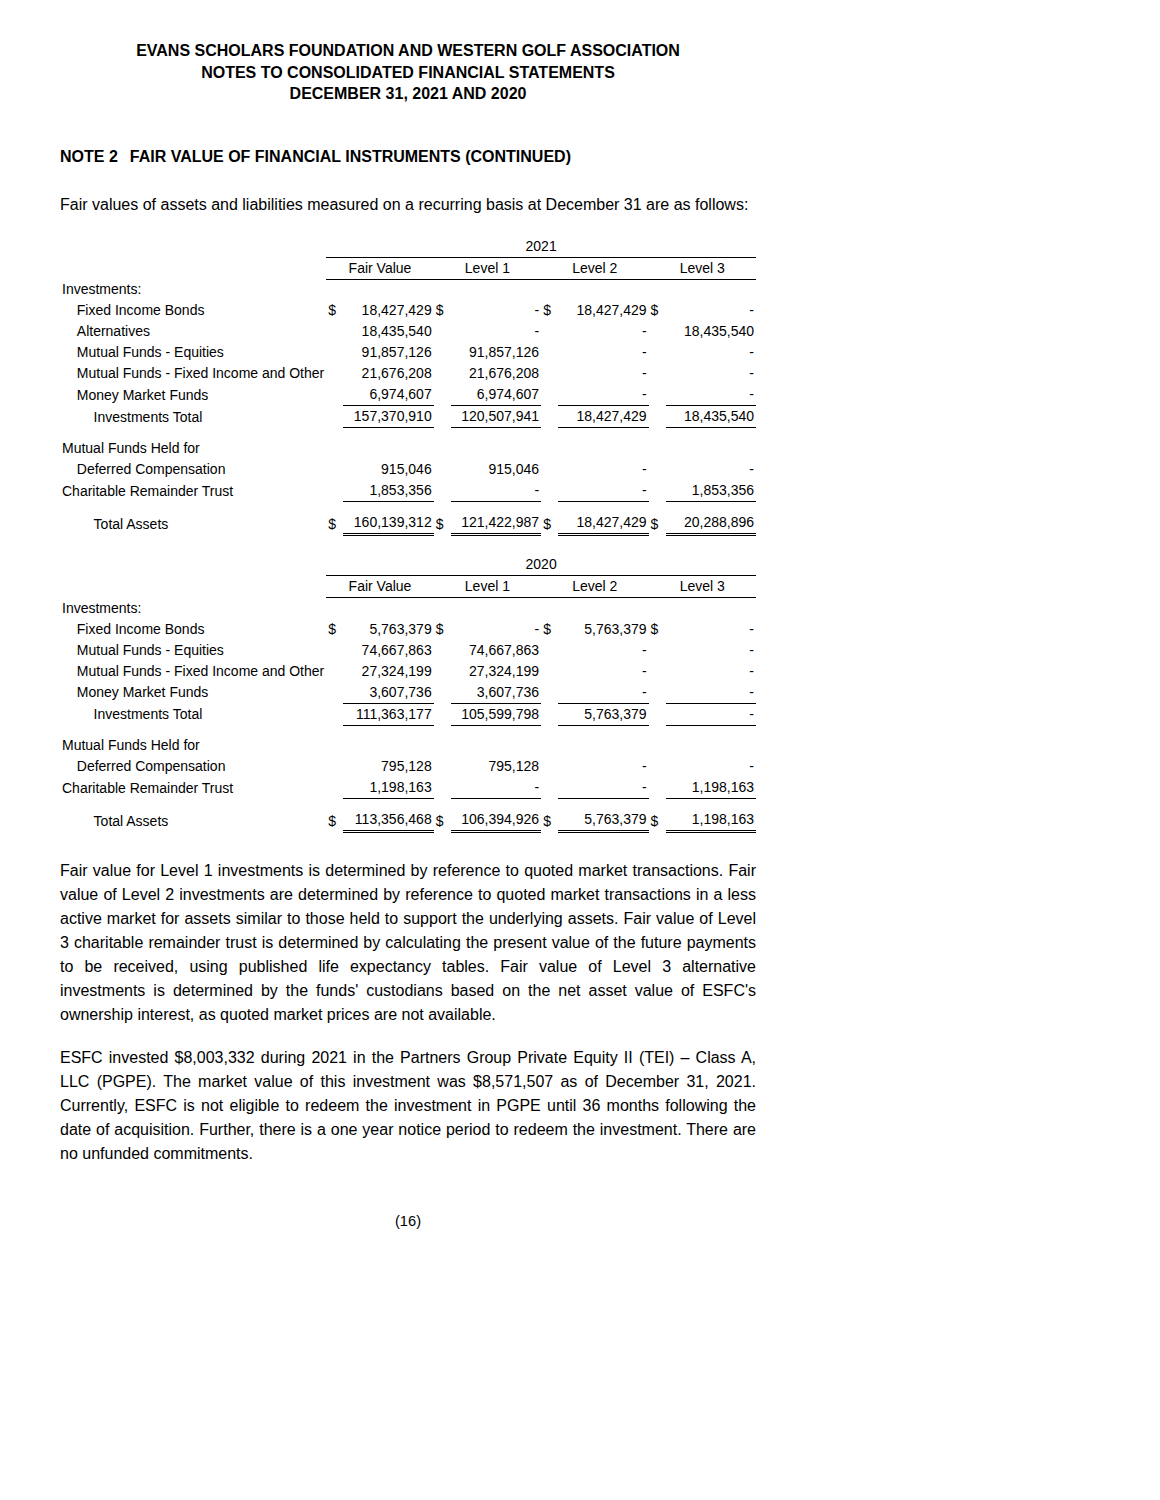EVANS SCHOLARS FOUNDATION AND WESTERN GOLF ASSOCIATION
NOTES TO CONSOLIDATED FINANCIAL STATEMENTS
DECEMBER 31, 2021 AND 2020
NOTE 2 FAIR VALUE OF FINANCIAL INSTRUMENTS (CONTINUED)
Fair values of assets and liabilities measured on a recurring basis at December 31 are as follows:
| | 2021 |
| | Fair Value | Level 1 | Level 2 | Level 3 |
| Investments: | |
| Fixed Income Bonds | $ | 18,427,429 | $ | - | $ | 18,427,429 | $ | - |
| Alternatives | | 18,435,540 | | - | | - | | 18,435,540 |
| Mutual Funds - Equities | | 91,857,126 | | 91,857,126 | | - | | - |
| Mutual Funds - Fixed Income and Other | | 21,676,208 | | 21,676,208 | | - | | - |
| Money Market Funds | | 6,974,607 | | 6,974,607 | | - | | - |
| Investments Total | | 157,370,910 | | 120,507,941 | | 18,427,429 | | 18,435,540 |
| Mutual Funds Held for | |
| Deferred Compensation | | 915,046 | | 915,046 | | - | | - |
| Charitable Remainder Trust | | 1,853,356 | | - | | - | | 1,853,356 |
| Total Assets | $ | 160,139,312 | $ | 121,422,987 | $ | 18,427,429 | $ | 20,288,896 |
| | 2020 |
| | Fair Value | Level 1 | Level 2 | Level 3 |
| Investments: | |
| Fixed Income Bonds | $ | 5,763,379 | $ | - | $ | 5,763,379 | $ | - |
| Mutual Funds - Equities | | 74,667,863 | | 74,667,863 | | - | | - |
| Mutual Funds - Fixed Income and Other | | 27,324,199 | | 27,324,199 | | - | | - |
| Money Market Funds | | 3,607,736 | | 3,607,736 | | - | | - |
| Investments Total | | 111,363,177 | | 105,599,798 | | 5,763,379 | | - |
| Mutual Funds Held for | |
| Deferred Compensation | | 795,128 | | 795,128 | | - | | - |
| Charitable Remainder Trust | | 1,198,163 | | - | | - | | 1,198,163 |
| Total Assets | $ | 113,356,468 | $ | 106,394,926 | $ | 5,763,379 | $ | 1,198,163 |
Fair value for Level 1 investments is determined by reference to quoted market transactions. Fair value of Level 2 investments are determined by reference to quoted market transactions in a less active market for assets similar to those held to support the underlying assets. Fair value of Level 3 charitable remainder trust is determined by calculating the present value of the future payments to be received, using published life expectancy tables. Fair value of Level 3 alternative investments is determined by the funds' custodians based on the net asset value of ESFC's ownership interest, as quoted market prices are not available.
ESFC invested $8,003,332 during 2021 in the Partners Group Private Equity II (TEI) – Class A, LLC (PGPE). The market value of this investment was $8,571,507 as of December 31, 2021. Currently, ESFC is not eligible to redeem the investment in PGPE until 36 months following the date of acquisition. Further, there is a one year notice period to redeem the investment. There are no unfunded commitments.
(16)